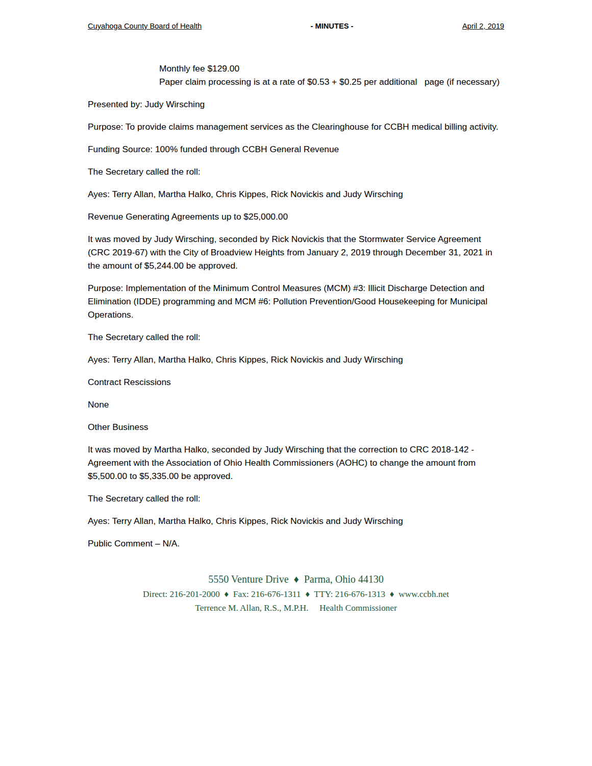Cuyahoga County Board of Health - MINUTES - April 2, 2019
Monthly fee $129.00
Paper claim processing is at a rate of $0.53 + $0.25 per additional page (if necessary)
Presented by: Judy Wirsching
Purpose: To provide claims management services as the Clearinghouse for CCBH medical billing activity.
Funding Source: 100% funded through CCBH General Revenue
The Secretary called the roll:
Ayes: Terry Allan, Martha Halko, Chris Kippes, Rick Novickis and Judy Wirsching
Revenue Generating Agreements up to $25,000.00
It was moved by Judy Wirsching, seconded by Rick Novickis that the Stormwater Service Agreement (CRC 2019-67) with the City of Broadview Heights from January 2, 2019 through December 31, 2021 in the amount of $5,244.00 be approved.
Purpose: Implementation of the Minimum Control Measures (MCM) #3: Illicit Discharge Detection and Elimination (IDDE) programming and MCM #6: Pollution Prevention/Good Housekeeping for Municipal Operations.
The Secretary called the roll:
Ayes: Terry Allan, Martha Halko, Chris Kippes, Rick Novickis and Judy Wirsching
Contract Rescissions
None
Other Business
It was moved by Martha Halko, seconded by Judy Wirsching that the correction to CRC 2018-142 - Agreement with the Association of Ohio Health Commissioners (AOHC) to change the amount from $5,500.00 to $5,335.00 be approved.
The Secretary called the roll:
Ayes: Terry Allan, Martha Halko, Chris Kippes, Rick Novickis and Judy Wirsching
Public Comment – N/A.
5550 Venture Drive ♦ Parma, Ohio 44130
Direct: 216-201-2000 ♦ Fax: 216-676-1311 ♦ TTY: 216-676-1313 ♦ www.ccbh.net
Terrence M. Allan, R.S., M.P.H. Health Commissioner